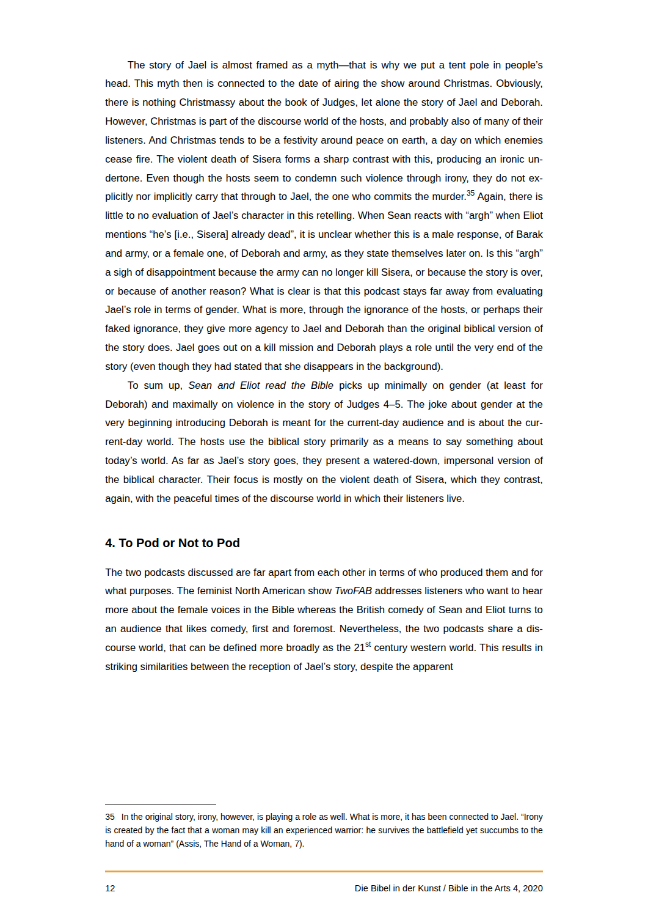The story of Jael is almost framed as a myth—that is why we put a tent pole in people’s head. This myth then is connected to the date of airing the show around Christmas. Obviously, there is nothing Christmassy about the book of Judges, let alone the story of Jael and Deborah. However, Christmas is part of the discourse world of the hosts, and probably also of many of their listeners. And Christmas tends to be a festivity around peace on earth, a day on which enemies cease fire. The violent death of Sisera forms a sharp contrast with this, producing an ironic undertone. Even though the hosts seem to condemn such violence through irony, they do not explicitly nor implicitly carry that through to Jael, the one who commits the murder.35 Again, there is little to no evaluation of Jael’s character in this retelling. When Sean reacts with “argh” when Eliot mentions “he’s [i.e., Sisera] already dead”, it is unclear whether this is a male response, of Barak and army, or a female one, of Deborah and army, as they state themselves later on. Is this “argh” a sigh of disappointment because the army can no longer kill Sisera, or because the story is over, or because of another reason? What is clear is that this podcast stays far away from evaluating Jael’s role in terms of gender. What is more, through the ignorance of the hosts, or perhaps their faked ignorance, they give more agency to Jael and Deborah than the original biblical version of the story does. Jael goes out on a kill mission and Deborah plays a role until the very end of the story (even though they had stated that she disappears in the background).
To sum up, Sean and Eliot read the Bible picks up minimally on gender (at least for Deborah) and maximally on violence in the story of Judges 4–5. The joke about gender at the very beginning introducing Deborah is meant for the current-day audience and is about the current-day world. The hosts use the biblical story primarily as a means to say something about today’s world. As far as Jael’s story goes, they present a watered-down, impersonal version of the biblical character. Their focus is mostly on the violent death of Sisera, which they contrast, again, with the peaceful times of the discourse world in which their listeners live.
4. To Pod or Not to Pod
The two podcasts discussed are far apart from each other in terms of who produced them and for what purposes. The feminist North American show TwoFAB addresses listeners who want to hear more about the female voices in the Bible whereas the British comedy of Sean and Eliot turns to an audience that likes comedy, first and foremost. Nevertheless, the two podcasts share a discourse world, that can be defined more broadly as the 21st century western world. This results in striking similarities between the reception of Jael’s story, despite the apparent
35 In the original story, irony, however, is playing a role as well. What is more, it has been connected to Jael. “Irony is created by the fact that a woman may kill an experienced warrior: he survives the battlefield yet succumbs to the hand of a woman” (Assis, The Hand of a Woman, 7).
12
Die Bibel in der Kunst / Bible in the Arts 4, 2020